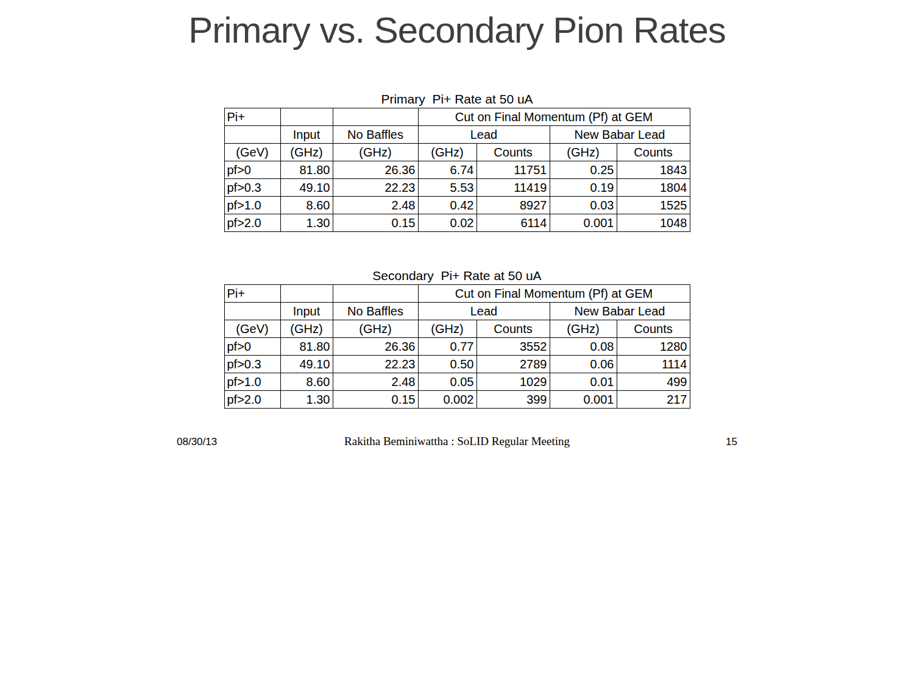Primary vs. Secondary Pion Rates
Primary Pi+ Rate at 50 uA
| Pi+ | | | Cut on Final Momentum (Pf) at GEM |
| | Input | No Baffles | Lead | New Babar Lead |
| (GeV) | (GHz) | (GHz) | (GHz) | Counts | (GHz) | Counts |
| pf>0 | 81.80 | 26.36 | 6.74 | 11751 | 0.25 | 1843 |
| pf>0.3 | 49.10 | 22.23 | 5.53 | 11419 | 0.19 | 1804 |
| pf>1.0 | 8.60 | 2.48 | 0.42 | 8927 | 0.03 | 1525 |
| pf>2.0 | 1.30 | 0.15 | 0.02 | 6114 | 0.001 | 1048 |
Secondary Pi+ Rate at 50 uA
| Pi+ | | | Cut on Final Momentum (Pf) at GEM |
| | Input | No Baffles | Lead | New Babar Lead |
| (GeV) | (GHz) | (GHz) | (GHz) | Counts | (GHz) | Counts |
| pf>0 | 81.80 | 26.36 | 0.77 | 3552 | 0.08 | 1280 |
| pf>0.3 | 49.10 | 22.23 | 0.50 | 2789 | 0.06 | 1114 |
| pf>1.0 | 8.60 | 2.48 | 0.05 | 1029 | 0.01 | 499 |
| pf>2.0 | 1.30 | 0.15 | 0.002 | 399 | 0.001 | 217 |
08/30/13
Rakitha Beminiwattha : SoLID Regular Meeting
15